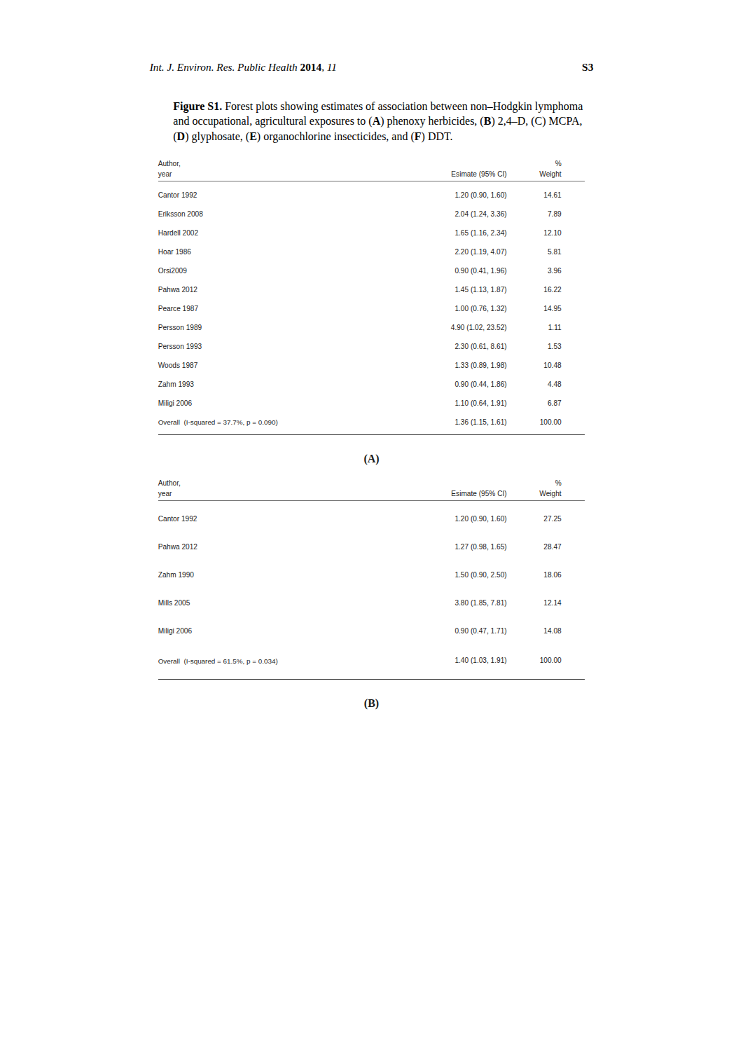Int. J. Environ. Res. Public Health 2014, 11
S3
Figure S1. Forest plots showing estimates of association between non–Hodgkin lymphoma and occupational, agricultural exposures to (A) phenoxy herbicides, (B) 2,4–D, (C) MCPA, (D) glyphosate, (E) organochlorine insecticides, and (F) DDT.
Author,
%
year
Esimate (95% CI)
Weight
Cantor 1992
1.20 (0.90, 1.60)
14.61
Eriksson 2008
2.04 (1.24, 3.36)
7.89
Hardell 2002
1.65 (1.16, 2.34)
12.10
Hoar 1986
2.20 (1.19, 4.07)
5.81
Orsi2009
0.90 (0.41, 1.96)
3.96
Pahwa 2012
1.45 (1.13, 1.87)
16.22
Pearce 1987
1.00 (0.76, 1.32)
14.95
Persson 1989
4.90 (1.02, 23.52)
1.11
Persson 1993
2.30 (0.61, 8.61)
1.53
Woods 1987
1.33 (0.89, 1.98)
10.48
Zahm 1993
0.90 (0.44, 1.86)
4.48
Miligi 2006
1.10 (0.64, 1.91)
6.87
Overall (I-squared = 37.7%, p = 0.090)
1.36 (1.15, 1.61)
100.00
(A)
Author,
%
year
Esimate (95% CI)
Weight
Cantor 1992
1.20 (0.90, 1.60)
27.25
Pahwa 2012
1.27 (0.98, 1.65)
28.47
Zahm 1990
1.50 (0.90, 2.50)
18.06
Mills 2005
3.80 (1.85, 7.81)
12.14
Miligi 2006
0.90 (0.47, 1.71)
14.08
Overall (I-squared = 61.5%, p = 0.034)
1.40 (1.03, 1.91)
100.00
(B)